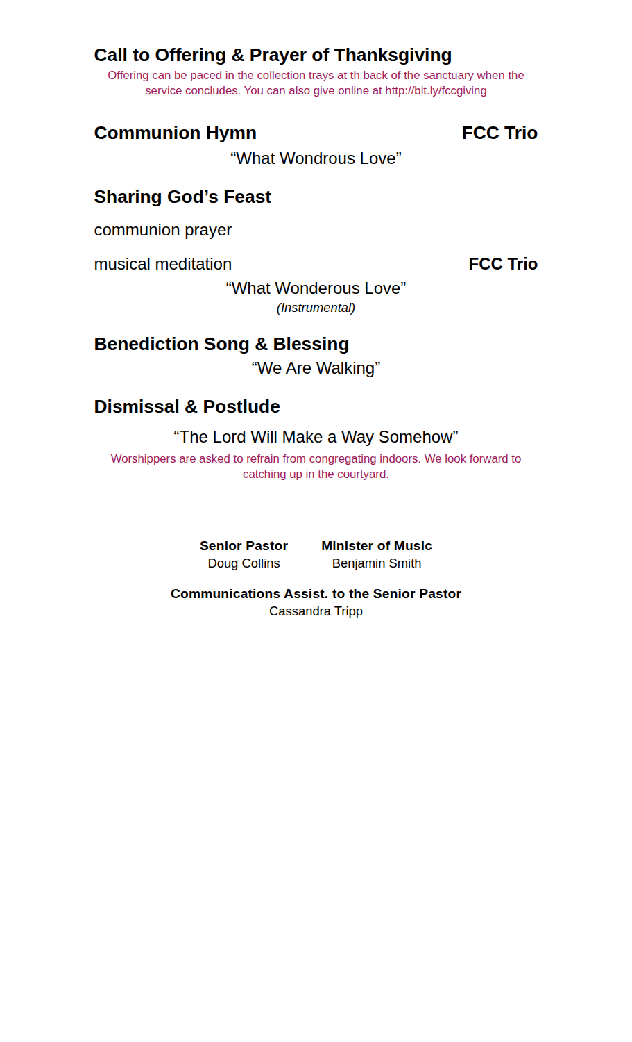Call to Offering & Prayer of Thanksgiving
Offering can be paced in the collection trays at th back of the sanctuary when the service concludes. You can also give online at http://bit.ly/fccgiving
Communion Hymn
FCC Trio
“What Wondrous Love”
Sharing God’s Feast
communion prayer
musical meditation FCC Trio
“What Wonderous Love”
(Instrumental)
Benediction Song & Blessing
“We Are Walking”
Dismissal & Postlude
“The Lord Will Make a Way Somehow”
Worshippers are asked to refrain from congregating indoors. We look forward to catching up in the courtyard.
Senior Pastor
Doug Collins
Minister of Music
Benjamin Smith
Communications Assist. to the Senior Pastor
Cassandra Tripp